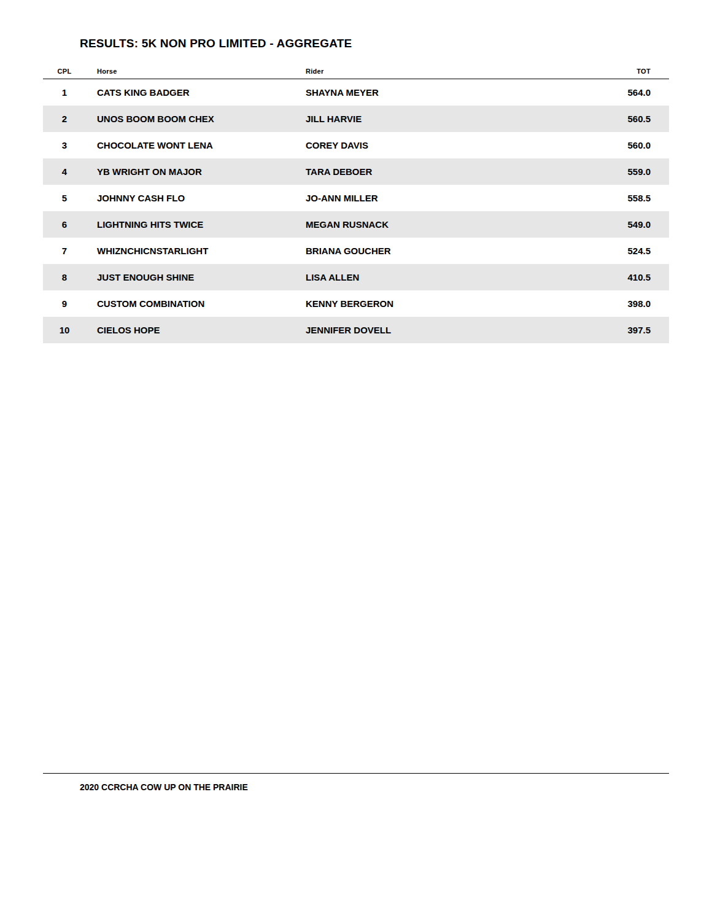RESULTS: 5K NON PRO LIMITED - AGGREGATE
| CPL | Horse | Rider | TOT |
| --- | --- | --- | --- |
| 1 | CATS KING BADGER | SHAYNA MEYER | 564.0 |
| 2 | UNOS BOOM BOOM CHEX | JILL HARVIE | 560.5 |
| 3 | CHOCOLATE WONT LENA | COREY DAVIS | 560.0 |
| 4 | YB WRIGHT ON MAJOR | TARA DEBOER | 559.0 |
| 5 | JOHNNY CASH FLO | JO-ANN MILLER | 558.5 |
| 6 | LIGHTNING HITS TWICE | MEGAN RUSNACK | 549.0 |
| 7 | WHIZNCHICNSTARLIGHT | BRIANA GOUCHER | 524.5 |
| 8 | JUST ENOUGH SHINE | LISA ALLEN | 410.5 |
| 9 | CUSTOM COMBINATION | KENNY BERGERON | 398.0 |
| 10 | CIELOS HOPE | JENNIFER DOVELL | 397.5 |
2020 CCRCHA COW UP ON THE PRAIRIE